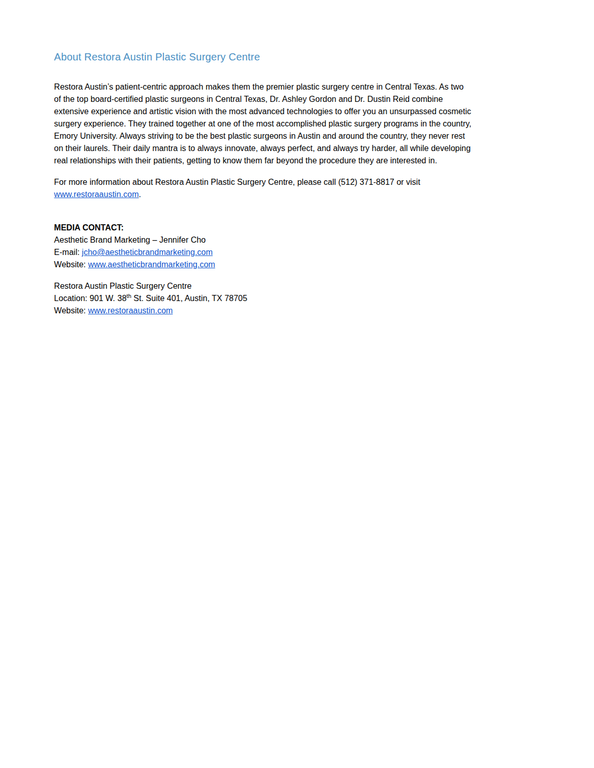About Restora Austin Plastic Surgery Centre
Restora Austin’s patient-centric approach makes them the premier plastic surgery centre in Central Texas. As two of the top board-certified plastic surgeons in Central Texas, Dr. Ashley Gordon and Dr. Dustin Reid combine extensive experience and artistic vision with the most advanced technologies to offer you an unsurpassed cosmetic surgery experience. They trained together at one of the most accomplished plastic surgery programs in the country, Emory University. Always striving to be the best plastic surgeons in Austin and around the country, they never rest on their laurels. Their daily mantra is to always innovate, always perfect, and always try harder, all while developing real relationships with their patients, getting to know them far beyond the procedure they are interested in.
For more information about Restora Austin Plastic Surgery Centre, please call (512) 371-8817 or visit www.restoraaustin.com.
MEDIA CONTACT:
Aesthetic Brand Marketing – Jennifer Cho
E-mail: jcho@aestheticbrandmarketing.com
Website: www.aestheticbrandmarketing.com
Restora Austin Plastic Surgery Centre
Location: 901 W. 38th St. Suite 401, Austin, TX 78705
Website: www.restoraaustin.com